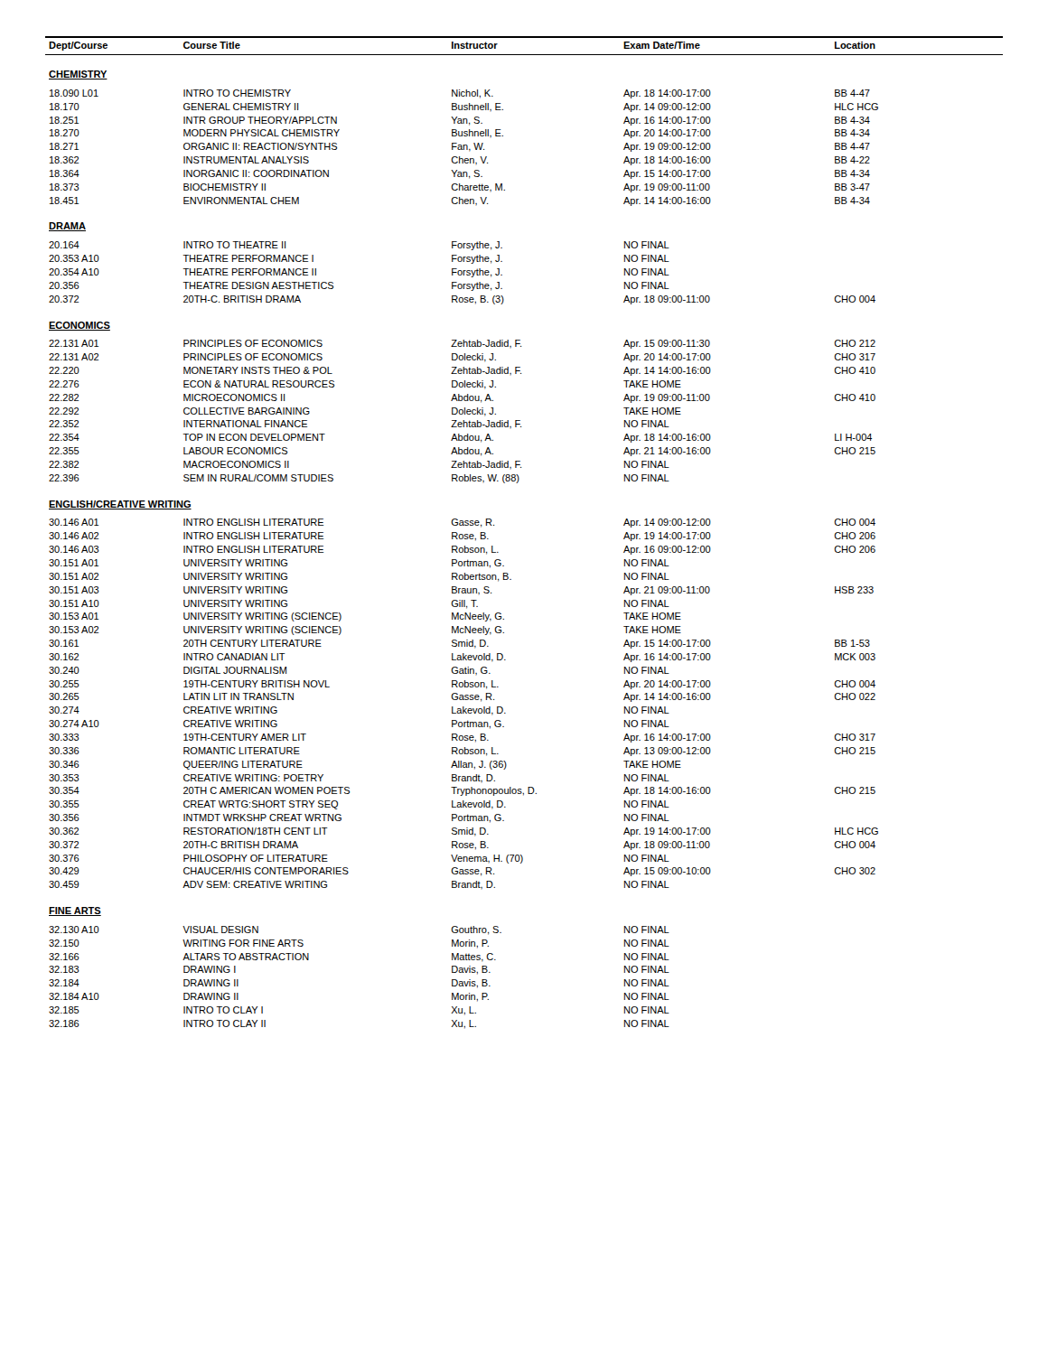| Dept/Course | Course Title | Instructor | Exam Date/Time | Location |
| --- | --- | --- | --- | --- |
| CHEMISTRY |
| 18.090 L01 | INTRO TO CHEMISTRY | Nichol, K. | Apr. 18 14:00-17:00 | BB 4-47 |
| 18.170 | GENERAL CHEMISTRY II | Bushnell, E. | Apr. 14 09:00-12:00 | HLC HCG |
| 18.251 | INTR GROUP THEORY/APPLCTN | Yan, S. | Apr. 16 14:00-17:00 | BB 4-34 |
| 18.270 | MODERN PHYSICAL CHEMISTRY | Bushnell, E. | Apr. 20 14:00-17:00 | BB 4-34 |
| 18.271 | ORGANIC II: REACTION/SYNTHS | Fan, W. | Apr. 19 09:00-12:00 | BB 4-47 |
| 18.362 | INSTRUMENTAL ANALYSIS | Chen, V. | Apr. 18 14:00-16:00 | BB 4-22 |
| 18.364 | INORGANIC II: COORDINATION | Yan, S. | Apr. 15 14:00-17:00 | BB 4-34 |
| 18.373 | BIOCHEMISTRY II | Charette, M. | Apr. 19 09:00-11:00 | BB 3-47 |
| 18.451 | ENVIRONMENTAL CHEM | Chen, V. | Apr. 14 14:00-16:00 | BB 4-34 |
| DRAMA |
| 20.164 | INTRO TO THEATRE II | Forsythe, J. | NO FINAL | |
| 20.353 A10 | THEATRE PERFORMANCE I | Forsythe, J. | NO FINAL | |
| 20.354 A10 | THEATRE PERFORMANCE II | Forsythe, J. | NO FINAL | |
| 20.356 | THEATRE DESIGN AESTHETICS | Forsythe, J. | NO FINAL | |
| 20.372 | 20TH-C. BRITISH DRAMA | Rose, B. (3) | Apr. 18 09:00-11:00 | CHO 004 |
| ECONOMICS |
| 22.131 A01 | PRINCIPLES OF ECONOMICS | Zehtab-Jadid, F. | Apr. 15 09:00-11:30 | CHO 212 |
| 22.131 A02 | PRINCIPLES OF ECONOMICS | Dolecki, J. | Apr. 20 14:00-17:00 | CHO 317 |
| 22.220 | MONETARY INSTS THEO & POL | Zehtab-Jadid, F. | Apr. 14 14:00-16:00 | CHO 410 |
| 22.276 | ECON & NATURAL RESOURCES | Dolecki, J. | TAKE HOME | |
| 22.282 | MICROECONOMICS II | Abdou, A. | Apr. 19 09:00-11:00 | CHO 410 |
| 22.292 | COLLECTIVE BARGAINING | Dolecki, J. | TAKE HOME | |
| 22.352 | INTERNATIONAL FINANCE | Zehtab-Jadid, F. | NO FINAL | |
| 22.354 | TOP IN ECON DEVELOPMENT | Abdou, A. | Apr. 18 14:00-16:00 | LI H-004 |
| 22.355 | LABOUR ECONOMICS | Abdou, A. | Apr. 21 14:00-16:00 | CHO 215 |
| 22.382 | MACROECONOMICS II | Zehtab-Jadid, F. | NO FINAL | |
| 22.396 | SEM IN RURAL/COMM STUDIES | Robles, W. (88) | NO FINAL | |
| ENGLISH/CREATIVE WRITING |
| 30.146 A01 | INTRO ENGLISH LITERATURE | Gasse, R. | Apr. 14 09:00-12:00 | CHO 004 |
| 30.146 A02 | INTRO ENGLISH LITERATURE | Rose, B. | Apr. 19 14:00-17:00 | CHO 206 |
| 30.146 A03 | INTRO ENGLISH LITERATURE | Robson, L. | Apr. 16 09:00-12:00 | CHO 206 |
| 30.151 A01 | UNIVERSITY WRITING | Portman, G. | NO FINAL | |
| 30.151 A02 | UNIVERSITY WRITING | Robertson, B. | NO FINAL | |
| 30.151 A03 | UNIVERSITY WRITING | Braun, S. | Apr. 21 09:00-11:00 | HSB 233 |
| 30.151 A10 | UNIVERSITY WRITING | Gill, T. | NO FINAL | |
| 30.153 A01 | UNIVERSITY WRITING (SCIENCE) | McNeely, G. | TAKE HOME | |
| 30.153 A02 | UNIVERSITY WRITING (SCIENCE) | McNeely, G. | TAKE HOME | |
| 30.161 | 20TH CENTURY LITERATURE | Smid, D. | Apr. 15 14:00-17:00 | BB 1-53 |
| 30.162 | INTRO CANADIAN LIT | Lakevold, D. | Apr. 16 14:00-17:00 | MCK 003 |
| 30.240 | DIGITAL JOURNALISM | Gatin, G. | NO FINAL | |
| 30.255 | 19TH-CENTURY BRITISH NOVL | Robson, L. | Apr. 20 14:00-17:00 | CHO 004 |
| 30.265 | LATIN LIT IN TRANSLTN | Gasse, R. | Apr. 14 14:00-16:00 | CHO 022 |
| 30.274 | CREATIVE WRITING | Lakevold, D. | NO FINAL | |
| 30.274 A10 | CREATIVE WRITING | Portman, G. | NO FINAL | |
| 30.333 | 19TH-CENTURY AMER LIT | Rose, B. | Apr. 16 14:00-17:00 | CHO 317 |
| 30.336 | ROMANTIC LITERATURE | Robson, L. | Apr. 13 09:00-12:00 | CHO 215 |
| 30.346 | QUEER/ING LITERATURE | Allan, J. (36) | TAKE HOME | |
| 30.353 | CREATIVE WRITING: POETRY | Brandt, D. | NO FINAL | |
| 30.354 | 20TH C AMERICAN WOMEN POETS | Tryphonopoulos, D. | Apr. 18 14:00-16:00 | CHO 215 |
| 30.355 | CREAT WRTG:SHORT STRY SEQ | Lakevold, D. | NO FINAL | |
| 30.356 | INTMDT WRKSHP CREAT WRTNG | Portman, G. | NO FINAL | |
| 30.362 | RESTORATION/18TH CENT LIT | Smid, D. | Apr. 19 14:00-17:00 | HLC HCG |
| 30.372 | 20TH-C BRITISH DRAMA | Rose, B. | Apr. 18 09:00-11:00 | CHO 004 |
| 30.376 | PHILOSOPHY OF LITERATURE | Venema, H. (70) | NO FINAL | |
| 30.429 | CHAUCER/HIS CONTEMPORARIES | Gasse, R. | Apr. 15 09:00-10:00 | CHO 302 |
| 30.459 | ADV SEM: CREATIVE WRITING | Brandt, D. | NO FINAL | |
| FINE ARTS |
| 32.130 A10 | VISUAL DESIGN | Gouthro, S. | NO FINAL | |
| 32.150 | WRITING FOR FINE ARTS | Morin, P. | NO FINAL | |
| 32.166 | ALTARS TO ABSTRACTION | Mattes, C. | NO FINAL | |
| 32.183 | DRAWING I | Davis, B. | NO FINAL | |
| 32.184 | DRAWING II | Davis, B. | NO FINAL | |
| 32.184 A10 | DRAWING II | Morin, P. | NO FINAL | |
| 32.185 | INTRO TO CLAY I | Xu, L. | NO FINAL | |
| 32.186 | INTRO TO CLAY II | Xu, L. | NO FINAL | |